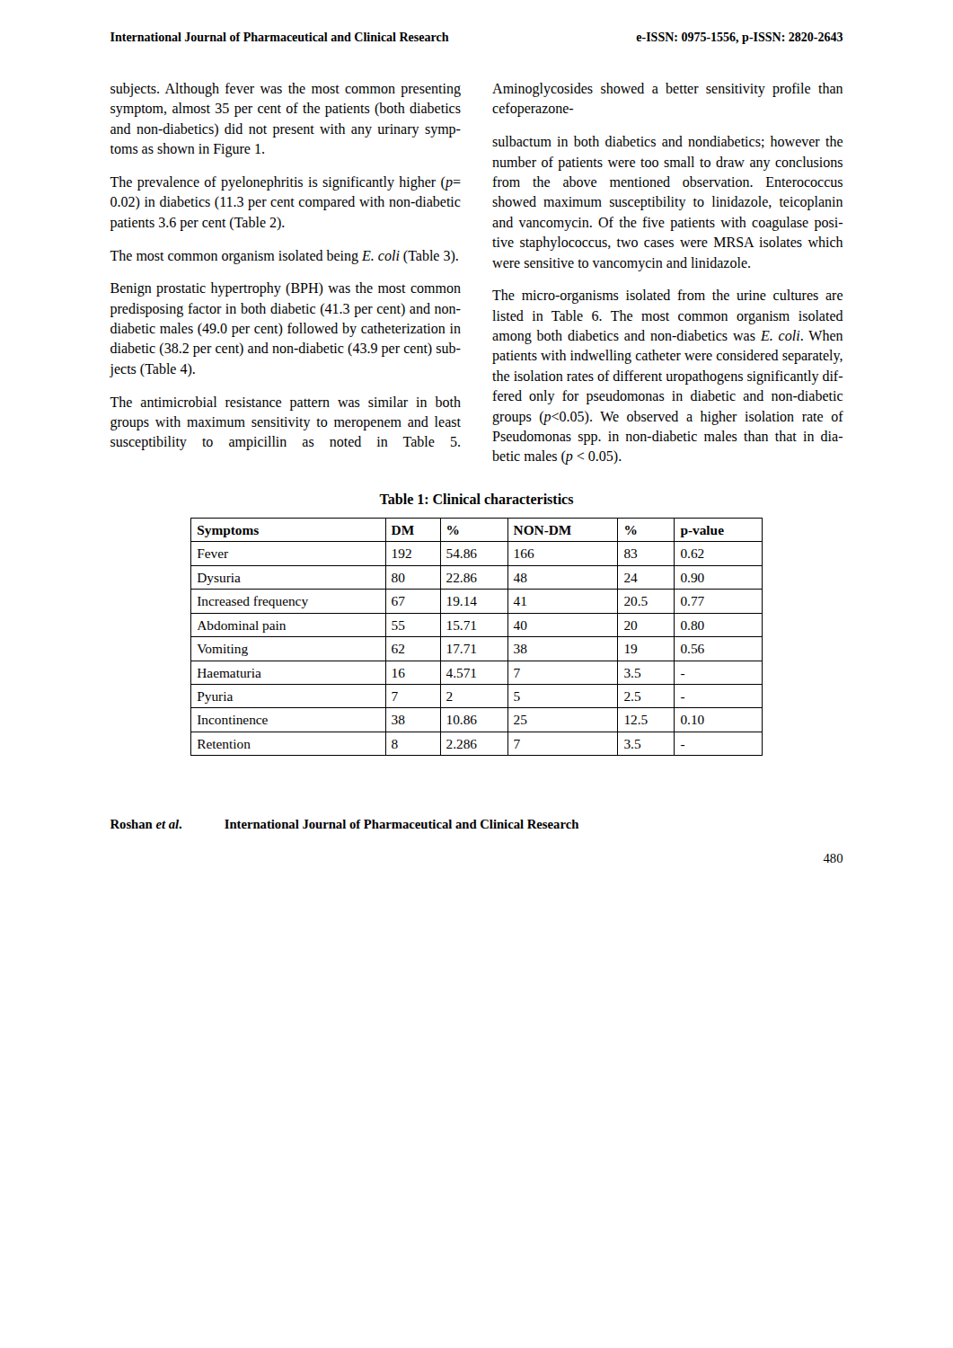International Journal of Pharmaceutical and Clinical Research e-ISSN: 0975-1556, p-ISSN: 2820-2643
subjects. Although fever was the most common presenting symptom, almost 35 per cent of the patients (both diabetics and non-diabetics) did not present with any urinary symptoms as shown in Figure 1.
The prevalence of pyelonephritis is significantly higher (p= 0.02) in diabetics (11.3 per cent compared with non-diabetic patients 3.6 per cent (Table 2).
The most common organism isolated being E. coli (Table 3).
Benign prostatic hypertrophy (BPH) was the most common predisposing factor in both diabetic (41.3 per cent) and nondiabetic males (49.0 per cent) followed by catheterization in diabetic (38.2 per cent) and non-diabetic (43.9 per cent) subjects (Table 4).
The antimicrobial resistance pattern was similar in both groups with maximum sensitivity to meropenem and least susceptibility to ampicillin as noted in Table 5. Aminoglycosides showed a better sensitivity profile than cefoperazone-
sulbactum in both diabetics and nondiabetics; however the number of patients were too small to draw any conclusions from the above mentioned observation. Enterococcus showed maximum susceptibility to linidazole, teicoplanin and vancomycin. Of the five patients with coagulase positive staphylococcus, two cases were MRSA isolates which were sensitive to vancomycin and linidazole.
The micro-organisms isolated from the urine cultures are listed in Table 6. The most common organism isolated among both diabetics and non-diabetics was E. coli. When patients with indwelling catheter were considered separately, the isolation rates of different uropathogens significantly differed only for pseudomonas in diabetic and non-diabetic groups (p<0.05). We observed a higher isolation rate of Pseudomonas spp. in non-diabetic males than that in diabetic males (p < 0.05).
Table 1: Clinical characteristics
| Symptoms | DM | % | NON-DM | % | p-value |
| --- | --- | --- | --- | --- | --- |
| Fever | 192 | 54.86 | 166 | 83 | 0.62 |
| Dysuria | 80 | 22.86 | 48 | 24 | 0.90 |
| Increased frequency | 67 | 19.14 | 41 | 20.5 | 0.77 |
| Abdominal pain | 55 | 15.71 | 40 | 20 | 0.80 |
| Vomiting | 62 | 17.71 | 38 | 19 | 0.56 |
| Haematuria | 16 | 4.571 | 7 | 3.5 | - |
| Pyuria | 7 | 2 | 5 | 2.5 | - |
| Incontinence | 38 | 10.86 | 25 | 12.5 | 0.10 |
| Retention | 8 | 2.286 | 7 | 3.5 | - |
Roshan et al. International Journal of Pharmaceutical and Clinical Research
480